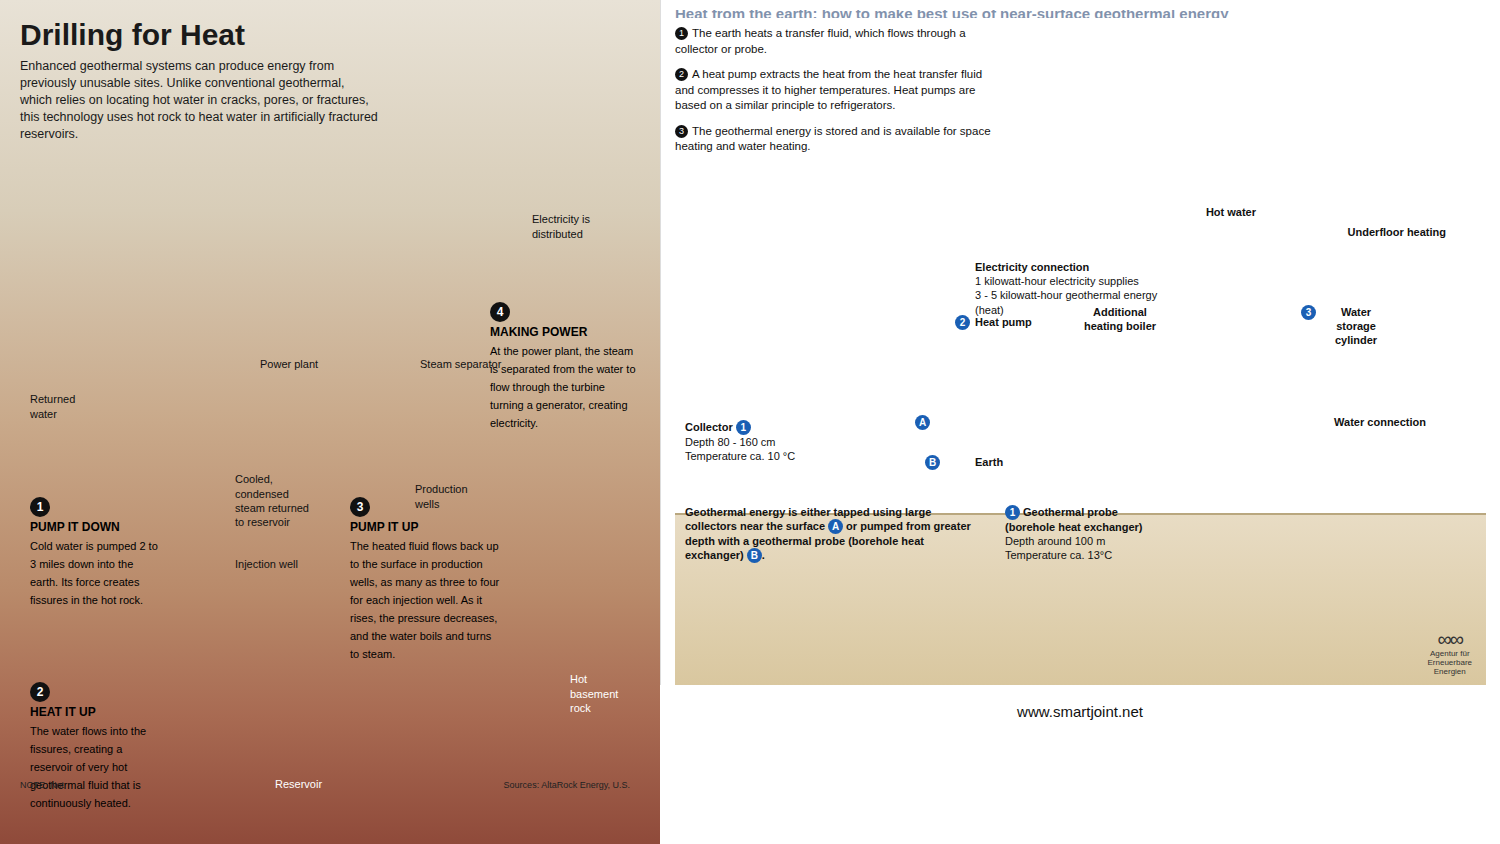Drilling for Heat
Enhanced geothermal systems can produce energy from previously unusable sites. Unlike conventional geothermal, which relies on locating hot water in cracks, pores, or fractures, this technology uses hot rock to heat water in artificially fractured reservoirs.
Electricity is distributed
4 MAKING POWER At the power plant, the steam is separated from the water to flow through the turbine turning a generator, creating electricity.
Power plant
Steam separator
Returned water
Cooled, condensed steam returned to reservoir
Production wells
3 PUMP IT UP The heated fluid flows back up to the surface in production wells, as many as three to four for each injection well. As it rises, the pressure decreases, and the water boils and turns to steam.
Injection well
1 PUMP IT DOWN Cold water is pumped 2 to 3 miles down into the earth. Its force creates fissures in the hot rock.
2 HEAT IT UP The water flows into the fissures, creating a reservoir of very hot geothermal fluid that is continuously heated.
Hot basement rock
Reservoir
NOTE: Not
Sources: AltaRock Energy, U.S.
Heat from the earth: how to make best use of near-surface geothermal energy
1 The earth heats a transfer fluid, which flows through a collector or probe.
2 A heat pump extracts the heat from the heat transfer fluid and compresses it to higher temperatures. Heat pumps are based on a similar principle to refrigerators.
3 The geothermal energy is stored and is available for space heating and water heating.
Hot water
Underfloor heating
Electricity connection
1 kilowatt-hour electricity supplies
3 - 5 kilowatt-hour geothermal energy (heat)
Additional heating boiler
Heat pump
2
Water storage cylinder
3
Water connection
Collector 1
Depth 80 - 160 cm
Temperature ca. 10 °C
A
B
Earth
Geothermal energy is either tapped using large collectors near the surface A or pumped from greater depth with a geothermal probe (borehole heat exchanger) B.
1 Geothermal probe
(borehole heat exchanger)
Depth around 100 m
Temperature ca. 13°C
∞∞ Agentur für
Erneuerbare
Energien
www.smartjoint.net